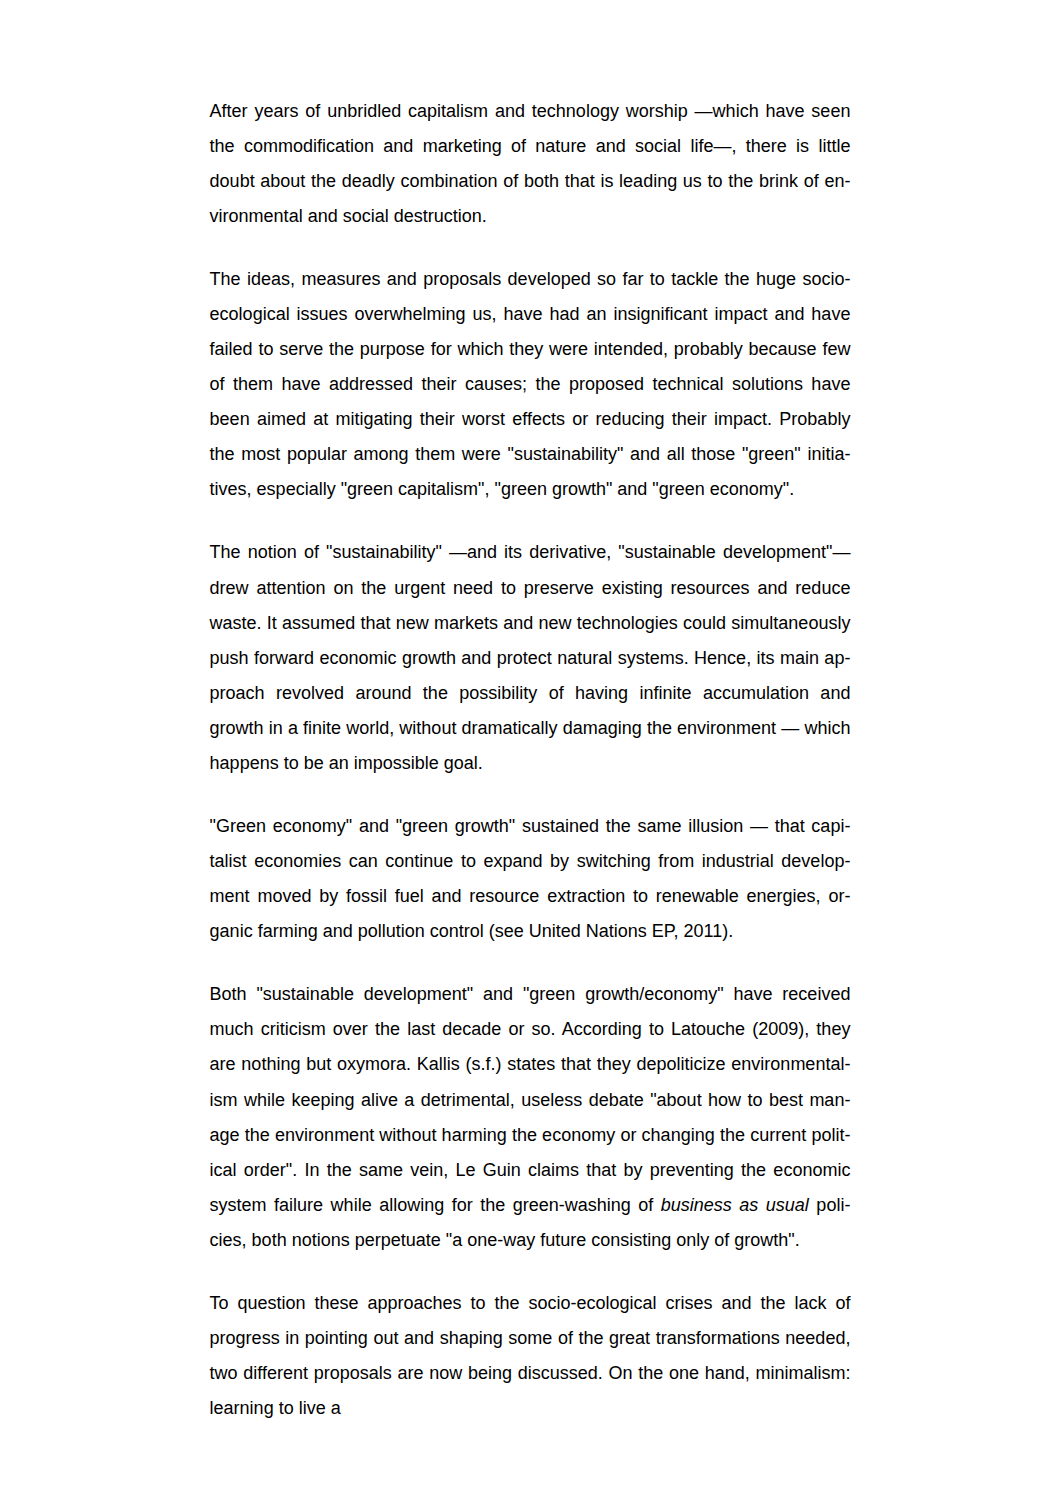After years of unbridled capitalism and technology worship —which have seen the commodification and marketing of nature and social life—, there is little doubt about the deadly combination of both that is leading us to the brink of environmental and social destruction.
The ideas, measures and proposals developed so far to tackle the huge socio-ecological issues overwhelming us, have had an insignificant impact and have failed to serve the purpose for which they were intended, probably because few of them have addressed their causes; the proposed technical solutions have been aimed at mitigating their worst effects or reducing their impact. Probably the most popular among them were "sustainability" and all those "green" initiatives, especially "green capitalism", "green growth" and "green economy".
The notion of "sustainability" —and its derivative, "sustainable development"— drew attention on the urgent need to preserve existing resources and reduce waste. It assumed that new markets and new technologies could simultaneously push forward economic growth and protect natural systems. Hence, its main approach revolved around the possibility of having infinite accumulation and growth in a finite world, without dramatically damaging the environment — which happens to be an impossible goal.
"Green economy" and "green growth" sustained the same illusion — that capitalist economies can continue to expand by switching from industrial development moved by fossil fuel and resource extraction to renewable energies, organic farming and pollution control (see United Nations EP, 2011).
Both "sustainable development" and "green growth/economy" have received much criticism over the last decade or so. According to Latouche (2009), they are nothing but oxymora. Kallis (s.f.) states that they depoliticize environmentalism while keeping alive a detrimental, useless debate "about how to best manage the environment without harming the economy or changing the current political order". In the same vein, Le Guin claims that by preventing the economic system failure while allowing for the green-washing of business as usual policies, both notions perpetuate "a one-way future consisting only of growth".
To question these approaches to the socio-ecological crises and the lack of progress in pointing out and shaping some of the great transformations needed, two different proposals are now being discussed. On the one hand, minimalism: learning to live a